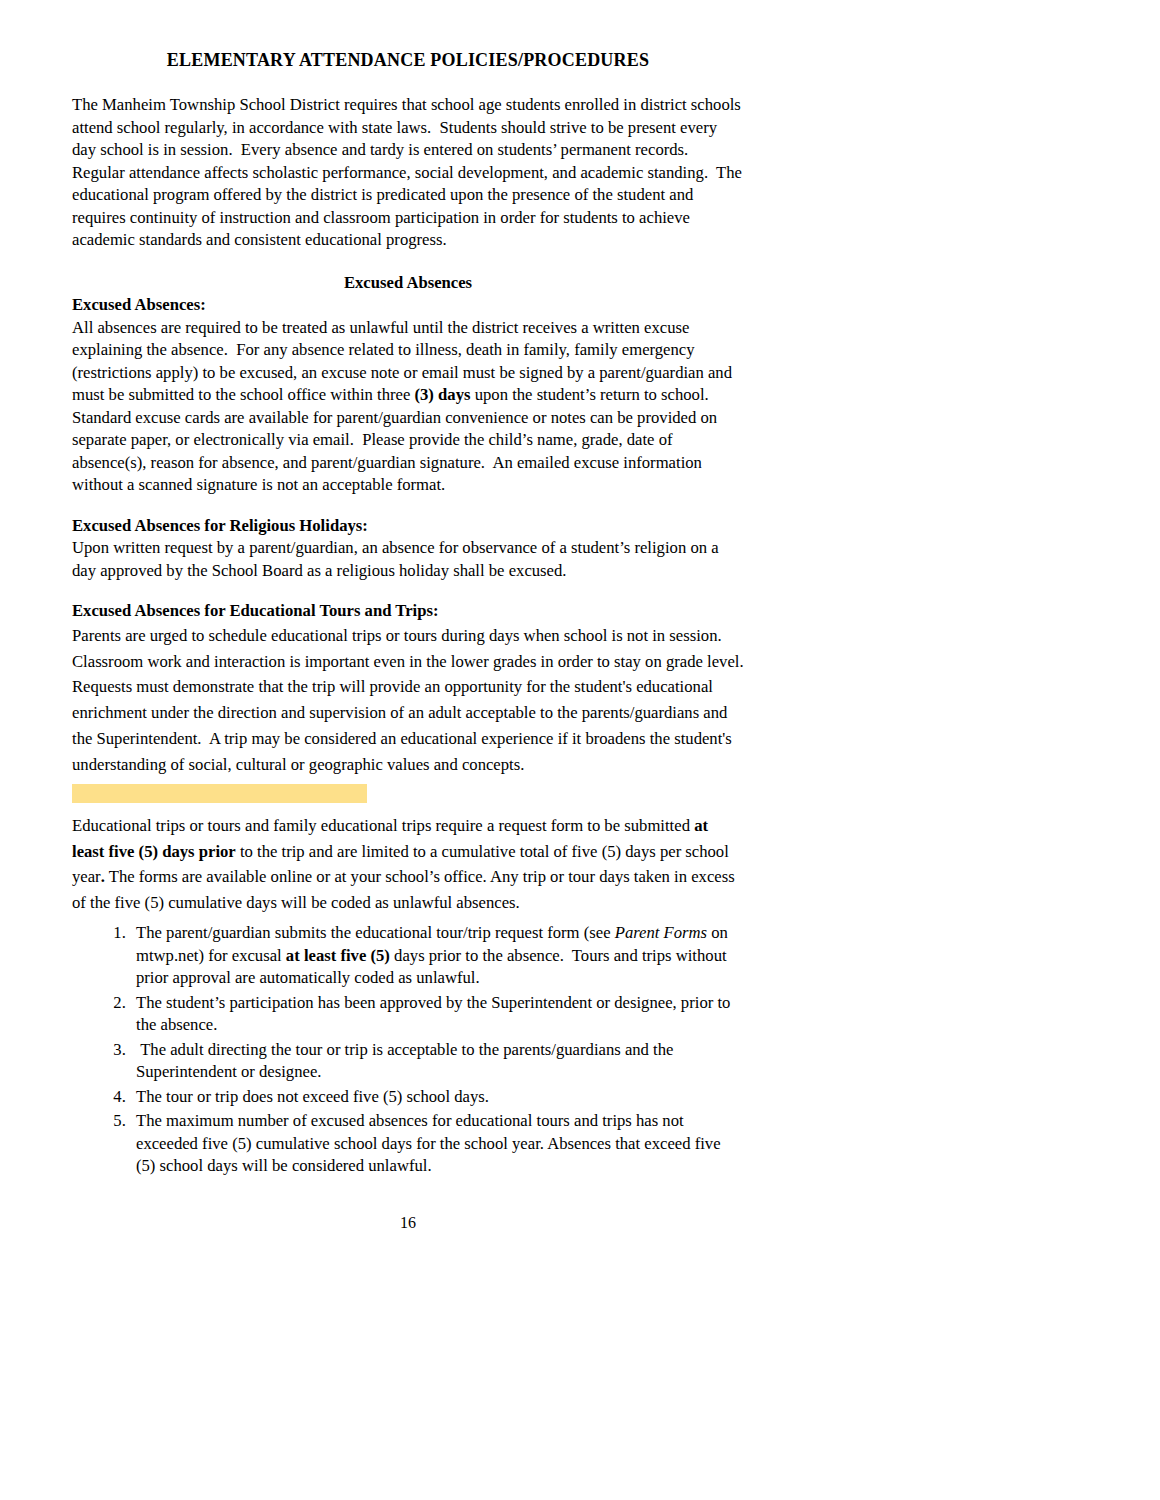ELEMENTARY ATTENDANCE POLICIES/PROCEDURES
The Manheim Township School District requires that school age students enrolled in district schools attend school regularly, in accordance with state laws. Students should strive to be present every day school is in session. Every absence and tardy is entered on students’ permanent records. Regular attendance affects scholastic performance, social development, and academic standing. The educational program offered by the district is predicated upon the presence of the student and requires continuity of instruction and classroom participation in order for students to achieve academic standards and consistent educational progress.
Excused Absences
Excused Absences:
All absences are required to be treated as unlawful until the district receives a written excuse explaining the absence. For any absence related to illness, death in family, family emergency (restrictions apply) to be excused, an excuse note or email must be signed by a parent/guardian and must be submitted to the school office within three (3) days upon the student’s return to school. Standard excuse cards are available for parent/guardian convenience or notes can be provided on separate paper, or electronically via email. Please provide the child’s name, grade, date of absence(s), reason for absence, and parent/guardian signature. An emailed excuse information without a scanned signature is not an acceptable format.
Excused Absences for Religious Holidays:
Upon written request by a parent/guardian, an absence for observance of a student’s religion on a day approved by the School Board as a religious holiday shall be excused.
Excused Absences for Educational Tours and Trips:
Parents are urged to schedule educational trips or tours during days when school is not in session. Classroom work and interaction is important even in the lower grades in order to stay on grade level. Requests must demonstrate that the trip will provide an opportunity for the student's educational enrichment under the direction and supervision of an adult acceptable to the parents/guardians and the Superintendent. A trip may be considered an educational experience if it broadens the student's understanding of social, cultural or geographic values and concepts.
Educational trips or tours and family educational trips require a request form to be submitted at least five (5) days prior to the trip and are limited to a cumulative total of five (5) days per school year. The forms are available online or at your school’s office. Any trip or tour days taken in excess of the five (5) cumulative days will be coded as unlawful absences.
The parent/guardian submits the educational tour/trip request form (see Parent Forms on mtwp.net) for excusal at least five (5) days prior to the absence. Tours and trips without prior approval are automatically coded as unlawful.
The student’s participation has been approved by the Superintendent or designee, prior to the absence.
The adult directing the tour or trip is acceptable to the parents/guardians and the Superintendent or designee.
The tour or trip does not exceed five (5) school days.
The maximum number of excused absences for educational tours and trips has not exceeded five (5) cumulative school days for the school year. Absences that exceed five (5) school days will be considered unlawful.
16